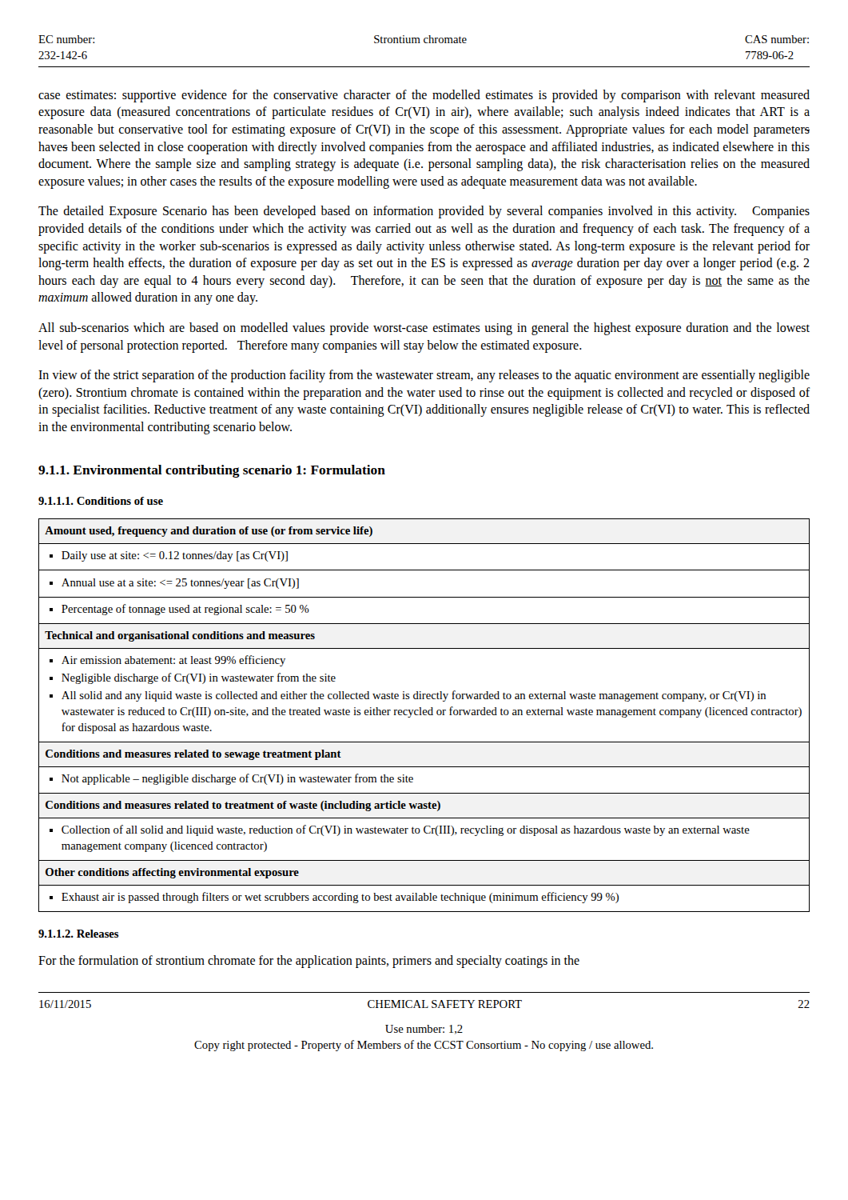EC number: 232-142-6
Strontium chromate
CAS number: 7789-06-2
case estimates: supportive evidence for the conservative character of the modelled estimates is provided by comparison with relevant measured exposure data (measured concentrations of particulate residues of Cr(VI) in air), where available; such analysis indeed indicates that ART is a reasonable but conservative tool for estimating exposure of Cr(VI) in the scope of this assessment. Appropriate values for each model parameters haves been selected in close cooperation with directly involved companies from the aerospace and affiliated industries, as indicated elsewhere in this document. Where the sample size and sampling strategy is adequate (i.e. personal sampling data), the risk characterisation relies on the measured exposure values; in other cases the results of the exposure modelling were used as adequate measurement data was not available.
The detailed Exposure Scenario has been developed based on information provided by several companies involved in this activity. Companies provided details of the conditions under which the activity was carried out as well as the duration and frequency of each task. The frequency of a specific activity in the worker sub-scenarios is expressed as daily activity unless otherwise stated. As long-term exposure is the relevant period for long-term health effects, the duration of exposure per day as set out in the ES is expressed as average duration per day over a longer period (e.g. 2 hours each day are equal to 4 hours every second day). Therefore, it can be seen that the duration of exposure per day is not the same as the maximum allowed duration in any one day.
All sub-scenarios which are based on modelled values provide worst-case estimates using in general the highest exposure duration and the lowest level of personal protection reported. Therefore many companies will stay below the estimated exposure.
In view of the strict separation of the production facility from the wastewater stream, any releases to the aquatic environment are essentially negligible (zero). Strontium chromate is contained within the preparation and the water used to rinse out the equipment is collected and recycled or disposed of in specialist facilities. Reductive treatment of any waste containing Cr(VI) additionally ensures negligible release of Cr(VI) to water. This is reflected in the environmental contributing scenario below.
9.1.1. Environmental contributing scenario 1: Formulation
9.1.1.1. Conditions of use
| Amount used, frequency and duration of use (or from service life) |
| Daily use at site: <= 0.12 tonnes/day [as Cr(VI)] |
| Annual use at a site: <= 25 tonnes/year [as Cr(VI)] |
| Percentage of tonnage used at regional scale: = 50 % |
| Technical and organisational conditions and measures |
| Air emission abatement: at least 99% efficiency Negligible discharge of Cr(VI) in wastewater from the site All solid and any liquid waste is collected and either the collected waste is directly forwarded to an external waste management company, or Cr(VI) in wastewater is reduced to Cr(III) on-site, and the treated waste is either recycled or forwarded to an external waste management company (licenced contractor) for disposal as hazardous waste. |
| Conditions and measures related to sewage treatment plant |
| Not applicable – negligible discharge of Cr(VI) in wastewater from the site |
| Conditions and measures related to treatment of waste (including article waste) |
| Collection of all solid and liquid waste, reduction of Cr(VI) in wastewater to Cr(III), recycling or disposal as hazardous waste by an external waste management company (licenced contractor) |
| Other conditions affecting environmental exposure |
| Exhaust air is passed through filters or wet scrubbers according to best available technique (minimum efficiency 99 %) |
9.1.1.2. Releases
For the formulation of strontium chromate for the application paints, primers and specialty coatings in the
16/11/2015 CHEMICAL SAFETY REPORT 22
Use number: 1,2 Copy right protected - Property of Members of the CCST Consortium - No copying / use allowed.